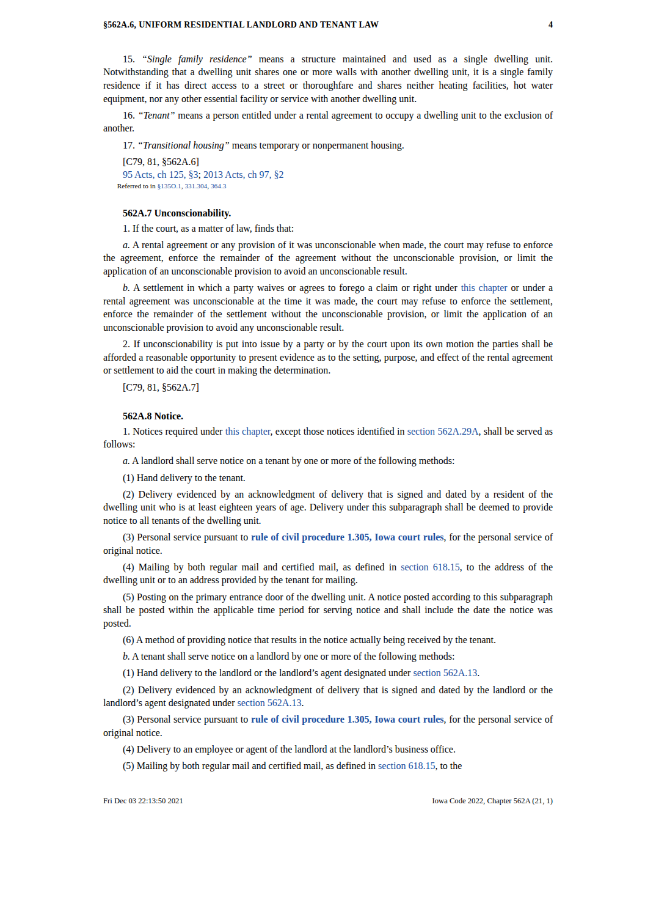§562A.6, UNIFORM RESIDENTIAL LANDLORD AND TENANT LAW 4
15. “Single family residence” means a structure maintained and used as a single dwelling unit. Notwithstanding that a dwelling unit shares one or more walls with another dwelling unit, it is a single family residence if it has direct access to a street or thoroughfare and shares neither heating facilities, hot water equipment, nor any other essential facility or service with another dwelling unit.
16. “Tenant” means a person entitled under a rental agreement to occupy a dwelling unit to the exclusion of another.
17. “Transitional housing” means temporary or nonpermanent housing.
[C79, 81, §562A.6]
95 Acts, ch 125, §3; 2013 Acts, ch 97, §2
Referred to in §135O.1, 331.304, 364.3
562A.7 Unconscionability.
1. If the court, as a matter of law, finds that:
a. A rental agreement or any provision of it was unconscionable when made, the court may refuse to enforce the agreement, enforce the remainder of the agreement without the unconscionable provision, or limit the application of an unconscionable provision to avoid an unconscionable result.
b. A settlement in which a party waives or agrees to forego a claim or right under this chapter or under a rental agreement was unconscionable at the time it was made, the court may refuse to enforce the settlement, enforce the remainder of the settlement without the unconscionable provision, or limit the application of an unconscionable provision to avoid any unconscionable result.
2. If unconscionability is put into issue by a party or by the court upon its own motion the parties shall be afforded a reasonable opportunity to present evidence as to the setting, purpose, and effect of the rental agreement or settlement to aid the court in making the determination.
[C79, 81, §562A.7]
562A.8 Notice.
1. Notices required under this chapter, except those notices identified in section 562A.29A, shall be served as follows:
a. A landlord shall serve notice on a tenant by one or more of the following methods:
(1) Hand delivery to the tenant.
(2) Delivery evidenced by an acknowledgment of delivery that is signed and dated by a resident of the dwelling unit who is at least eighteen years of age. Delivery under this subparagraph shall be deemed to provide notice to all tenants of the dwelling unit.
(3) Personal service pursuant to rule of civil procedure 1.305, Iowa court rules, for the personal service of original notice.
(4) Mailing by both regular mail and certified mail, as defined in section 618.15, to the address of the dwelling unit or to an address provided by the tenant for mailing.
(5) Posting on the primary entrance door of the dwelling unit. A notice posted according to this subparagraph shall be posted within the applicable time period for serving notice and shall include the date the notice was posted.
(6) A method of providing notice that results in the notice actually being received by the tenant.
b. A tenant shall serve notice on a landlord by one or more of the following methods:
(1) Hand delivery to the landlord or the landlord’s agent designated under section 562A.13.
(2) Delivery evidenced by an acknowledgment of delivery that is signed and dated by the landlord or the landlord’s agent designated under section 562A.13.
(3) Personal service pursuant to rule of civil procedure 1.305, Iowa court rules, for the personal service of original notice.
(4) Delivery to an employee or agent of the landlord at the landlord’s business office.
(5) Mailing by both regular mail and certified mail, as defined in section 618.15, to the
Fri Dec 03 22:13:50 2021 Iowa Code 2022, Chapter 562A (21, 1)